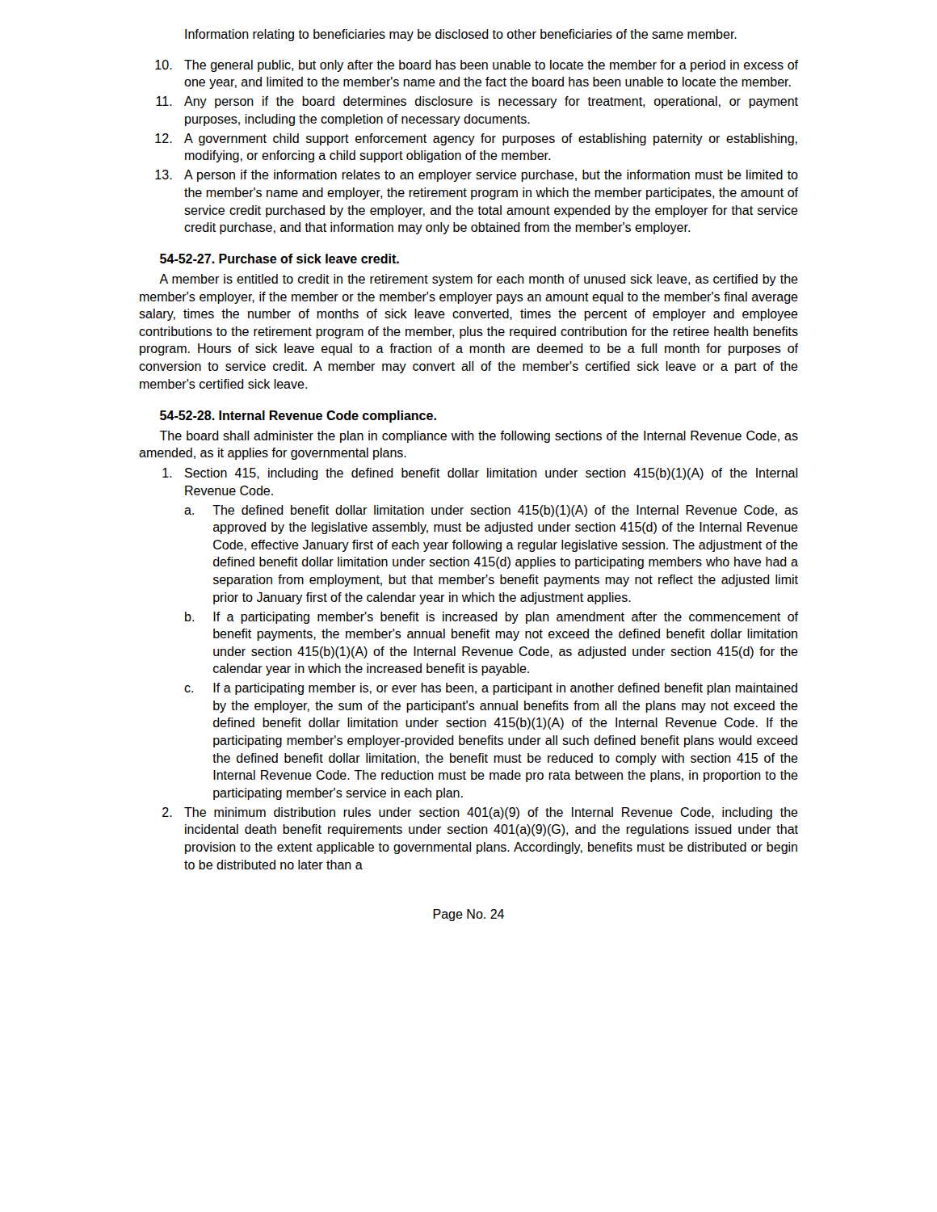Information relating to beneficiaries may be disclosed to other beneficiaries of the same member.
10. The general public, but only after the board has been unable to locate the member for a period in excess of one year, and limited to the member's name and the fact the board has been unable to locate the member.
11. Any person if the board determines disclosure is necessary for treatment, operational, or payment purposes, including the completion of necessary documents.
12. A government child support enforcement agency for purposes of establishing paternity or establishing, modifying, or enforcing a child support obligation of the member.
13. A person if the information relates to an employer service purchase, but the information must be limited to the member's name and employer, the retirement program in which the member participates, the amount of service credit purchased by the employer, and the total amount expended by the employer for that service credit purchase, and that information may only be obtained from the member's employer.
54-52-27. Purchase of sick leave credit.
A member is entitled to credit in the retirement system for each month of unused sick leave, as certified by the member's employer, if the member or the member's employer pays an amount equal to the member's final average salary, times the number of months of sick leave converted, times the percent of employer and employee contributions to the retirement program of the member, plus the required contribution for the retiree health benefits program. Hours of sick leave equal to a fraction of a month are deemed to be a full month for purposes of conversion to service credit. A member may convert all of the member's certified sick leave or a part of the member's certified sick leave.
54-52-28. Internal Revenue Code compliance.
The board shall administer the plan in compliance with the following sections of the Internal Revenue Code, as amended, as it applies for governmental plans.
1. Section 415, including the defined benefit dollar limitation under section 415(b)(1)(A) of the Internal Revenue Code.
a. The defined benefit dollar limitation under section 415(b)(1)(A) of the Internal Revenue Code, as approved by the legislative assembly, must be adjusted under section 415(d) of the Internal Revenue Code, effective January first of each year following a regular legislative session. The adjustment of the defined benefit dollar limitation under section 415(d) applies to participating members who have had a separation from employment, but that member's benefit payments may not reflect the adjusted limit prior to January first of the calendar year in which the adjustment applies.
b. If a participating member's benefit is increased by plan amendment after the commencement of benefit payments, the member's annual benefit may not exceed the defined benefit dollar limitation under section 415(b)(1)(A) of the Internal Revenue Code, as adjusted under section 415(d) for the calendar year in which the increased benefit is payable.
c. If a participating member is, or ever has been, a participant in another defined benefit plan maintained by the employer, the sum of the participant's annual benefits from all the plans may not exceed the defined benefit dollar limitation under section 415(b)(1)(A) of the Internal Revenue Code. If the participating member's employer-provided benefits under all such defined benefit plans would exceed the defined benefit dollar limitation, the benefit must be reduced to comply with section 415 of the Internal Revenue Code. The reduction must be made pro rata between the plans, in proportion to the participating member's service in each plan.
2. The minimum distribution rules under section 401(a)(9) of the Internal Revenue Code, including the incidental death benefit requirements under section 401(a)(9)(G), and the regulations issued under that provision to the extent applicable to governmental plans. Accordingly, benefits must be distributed or begin to be distributed no later than a
Page No. 24